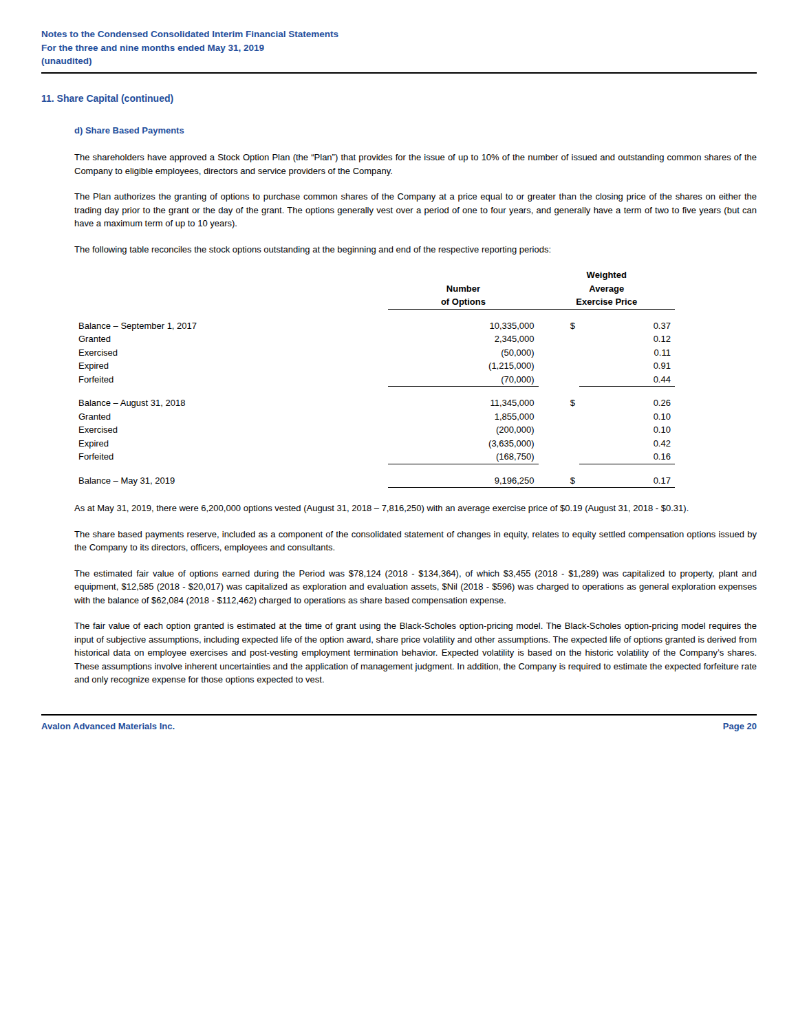Notes to the Condensed Consolidated Interim Financial Statements
For the three and nine months ended May 31, 2019
(unaudited)
11. Share Capital (continued)
d) Share Based Payments
The shareholders have approved a Stock Option Plan (the “Plan”) that provides for the issue of up to 10% of the number of issued and outstanding common shares of the Company to eligible employees, directors and service providers of the Company.
The Plan authorizes the granting of options to purchase common shares of the Company at a price equal to or greater than the closing price of the shares on either the trading day prior to the grant or the day of the grant. The options generally vest over a period of one to four years, and generally have a term of two to five years (but can have a maximum term of up to 10 years).
The following table reconciles the stock options outstanding at the beginning and end of the respective reporting periods:
| | | Weighted | |
| --- | --- | --- | --- |
| | Number | Average | |
| | of Options | Exercise Price | |
| Balance – September 1, 2017 | 10,335,000 | $ | 0.37 | |
| Granted | 2,345,000 | | 0.12 | |
| Exercised | (50,000) | | 0.11 | |
| Expired | (1,215,000) | | 0.91 | |
| Forfeited | (70,000) | | 0.44 | |
| Balance – August 31, 2018 | 11,345,000 | $ | 0.26 | |
| Granted | 1,855,000 | | 0.10 | |
| Exercised | (200,000) | | 0.10 | |
| Expired | (3,635,000) | | 0.42 | |
| Forfeited | (168,750) | | 0.16 | |
| Balance – May 31, 2019 | 9,196,250 | $ | 0.17 | |
As at May 31, 2019, there were 6,200,000 options vested (August 31, 2018 – 7,816,250) with an average exercise price of $0.19 (August 31, 2018 - $0.31).
The share based payments reserve, included as a component of the consolidated statement of changes in equity, relates to equity settled compensation options issued by the Company to its directors, officers, employees and consultants.
The estimated fair value of options earned during the Period was $78,124 (2018 - $134,364), of which $3,455 (2018 - $1,289) was capitalized to property, plant and equipment, $12,585 (2018 - $20,017) was capitalized as exploration and evaluation assets, $Nil (2018 - $596) was charged to operations as general exploration expenses with the balance of $62,084 (2018 - $112,462) charged to operations as share based compensation expense.
The fair value of each option granted is estimated at the time of grant using the Black-Scholes option-pricing model. The Black-Scholes option-pricing model requires the input of subjective assumptions, including expected life of the option award, share price volatility and other assumptions. The expected life of options granted is derived from historical data on employee exercises and post-vesting employment termination behavior. Expected volatility is based on the historic volatility of the Company’s shares. These assumptions involve inherent uncertainties and the application of management judgment. In addition, the Company is required to estimate the expected forfeiture rate and only recognize expense for those options expected to vest.
Avalon Advanced Materials Inc. Page 20